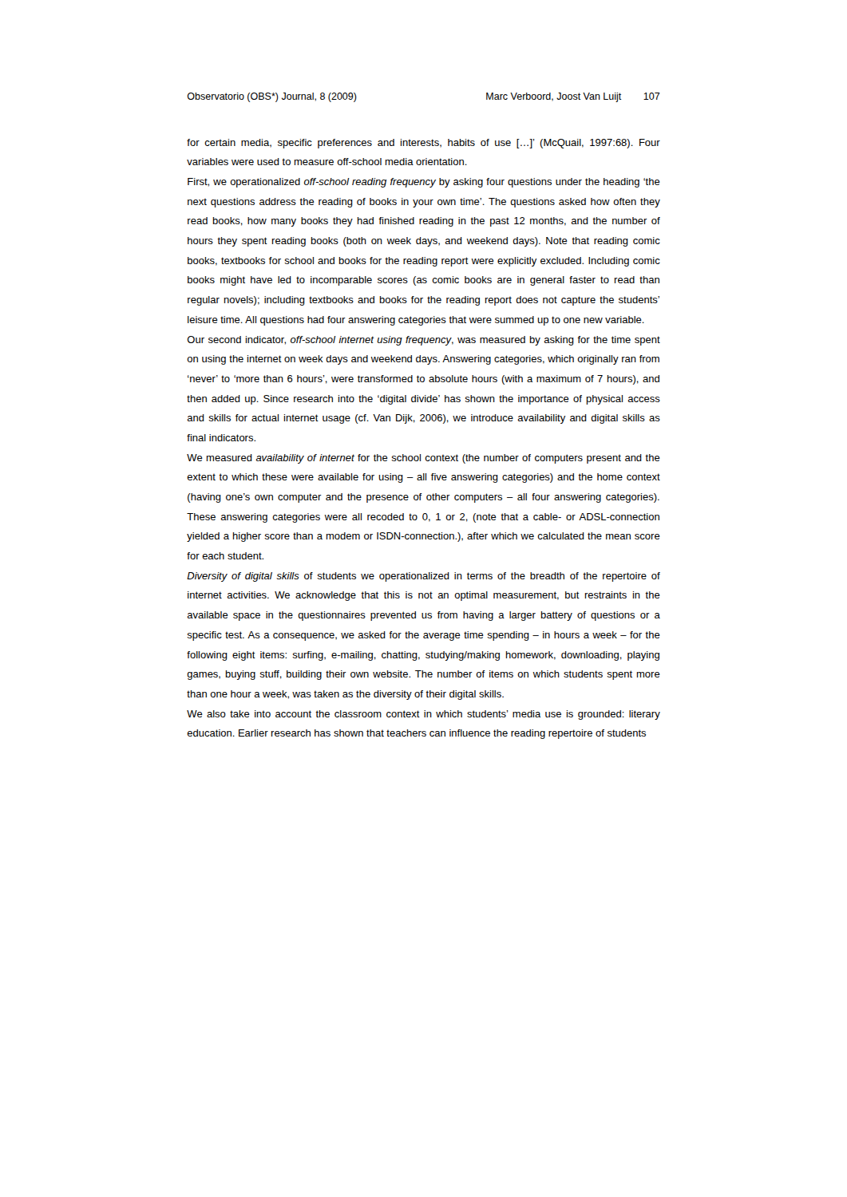Observatorio (OBS*) Journal, 8 (2009) Marc Verboord, Joost Van Luijt107
for certain media, specific preferences and interests, habits of use […]’ (McQuail, 1997:68). Four variables were used to measure off-school media orientation.
First, we operationalized off-school reading frequency by asking four questions under the heading ‘the next questions address the reading of books in your own time’. The questions asked how often they read books, how many books they had finished reading in the past 12 months, and the number of hours they spent reading books (both on week days, and weekend days). Note that reading comic books, textbooks for school and books for the reading report were explicitly excluded. Including comic books might have led to incomparable scores (as comic books are in general faster to read than regular novels); including textbooks and books for the reading report does not capture the students’ leisure time. All questions had four answering categories that were summed up to one new variable.
Our second indicator, off-school internet using frequency, was measured by asking for the time spent on using the internet on week days and weekend days. Answering categories, which originally ran from ‘never’ to ‘more than 6 hours’, were transformed to absolute hours (with a maximum of 7 hours), and then added up. Since research into the ‘digital divide’ has shown the importance of physical access and skills for actual internet usage (cf. Van Dijk, 2006), we introduce availability and digital skills as final indicators.
We measured availability of internet for the school context (the number of computers present and the extent to which these were available for using – all five answering categories) and the home context (having one’s own computer and the presence of other computers – all four answering categories). These answering categories were all recoded to 0, 1 or 2, (note that a cable- or ADSL-connection yielded a higher score than a modem or ISDN-connection.), after which we calculated the mean score for each student.
Diversity of digital skills of students we operationalized in terms of the breadth of the repertoire of internet activities. We acknowledge that this is not an optimal measurement, but restraints in the available space in the questionnaires prevented us from having a larger battery of questions or a specific test. As a consequence, we asked for the average time spending – in hours a week – for the following eight items: surfing, e-mailing, chatting, studying/making homework, downloading, playing games, buying stuff, building their own website. The number of items on which students spent more than one hour a week, was taken as the diversity of their digital skills.
We also take into account the classroom context in which students’ media use is grounded: literary education. Earlier research has shown that teachers can influence the reading repertoire of students